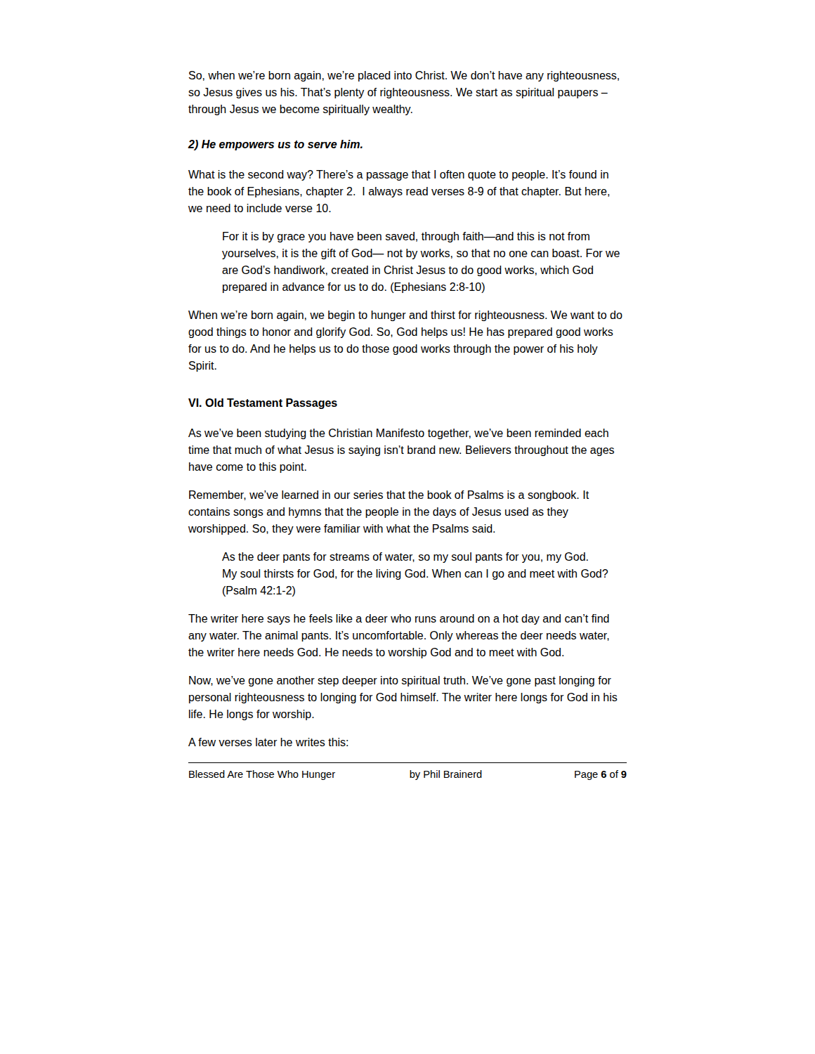So, when we’re born again, we’re placed into Christ. We don’t have any righteousness, so Jesus gives us his. That’s plenty of righteousness. We start as spiritual paupers – through Jesus we become spiritually wealthy.
2) He empowers us to serve him.
What is the second way? There’s a passage that I often quote to people. It’s found in the book of Ephesians, chapter 2. I always read verses 8-9 of that chapter. But here, we need to include verse 10.
For it is by grace you have been saved, through faith—and this is not from yourselves, it is the gift of God— not by works, so that no one can boast. For we are God’s handiwork, created in Christ Jesus to do good works, which God prepared in advance for us to do. (Ephesians 2:8-10)
When we’re born again, we begin to hunger and thirst for righteousness. We want to do good things to honor and glorify God. So, God helps us! He has prepared good works for us to do. And he helps us to do those good works through the power of his holy Spirit.
VI. Old Testament Passages
As we’ve been studying the Christian Manifesto together, we’ve been reminded each time that much of what Jesus is saying isn’t brand new. Believers throughout the ages have come to this point.
Remember, we’ve learned in our series that the book of Psalms is a songbook. It contains songs and hymns that the people in the days of Jesus used as they worshipped. So, they were familiar with what the Psalms said.
As the deer pants for streams of water, so my soul pants for you, my God.
My soul thirsts for God, for the living God. When can I go and meet with God?
(Psalm 42:1-2)
The writer here says he feels like a deer who runs around on a hot day and can’t find any water. The animal pants. It’s uncomfortable. Only whereas the deer needs water, the writer here needs God. He needs to worship God and to meet with God.
Now, we’ve gone another step deeper into spiritual truth. We’ve gone past longing for personal righteousness to longing for God himself. The writer here longs for God in his life. He longs for worship.
A few verses later he writes this:
Blessed Are Those Who Hunger by Phil Brainerd Page 6 of 9